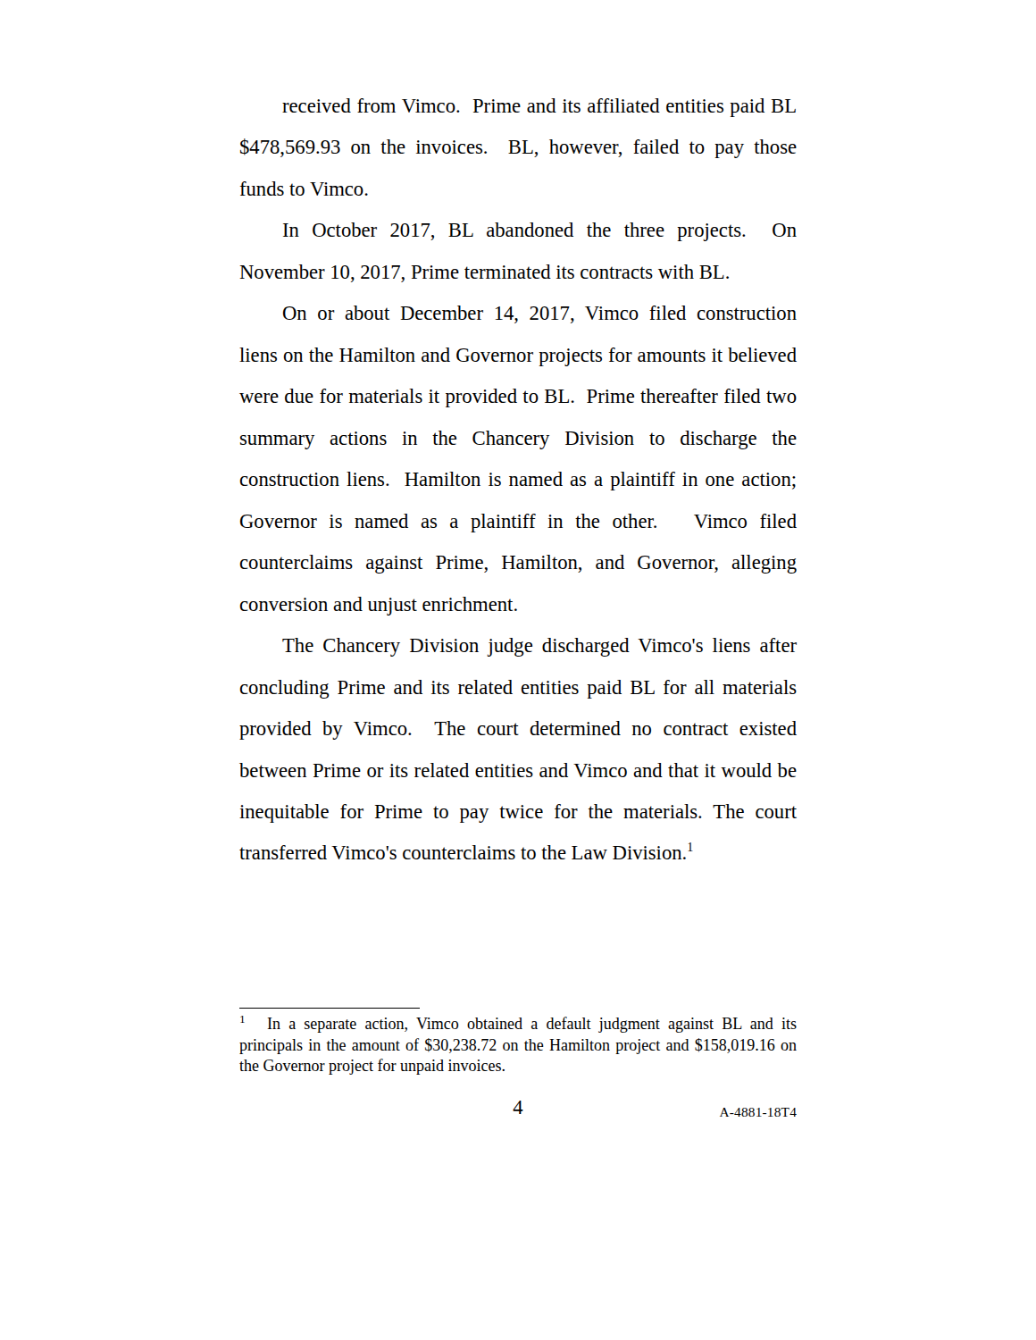received from Vimco. Prime and its affiliated entities paid BL $478,569.93 on the invoices. BL, however, failed to pay those funds to Vimco.
In October 2017, BL abandoned the three projects. On November 10, 2017, Prime terminated its contracts with BL.
On or about December 14, 2017, Vimco filed construction liens on the Hamilton and Governor projects for amounts it believed were due for materials it provided to BL. Prime thereafter filed two summary actions in the Chancery Division to discharge the construction liens. Hamilton is named as a plaintiff in one action; Governor is named as a plaintiff in the other. Vimco filed counterclaims against Prime, Hamilton, and Governor, alleging conversion and unjust enrichment.
The Chancery Division judge discharged Vimco's liens after concluding Prime and its related entities paid BL for all materials provided by Vimco. The court determined no contract existed between Prime or its related entities and Vimco and that it would be inequitable for Prime to pay twice for the materials. The court transferred Vimco's counterclaims to the Law Division.1
1 In a separate action, Vimco obtained a default judgment against BL and its principals in the amount of $30,238.72 on the Hamilton project and $158,019.16 on the Governor project for unpaid invoices.
4 A-4881-18T4